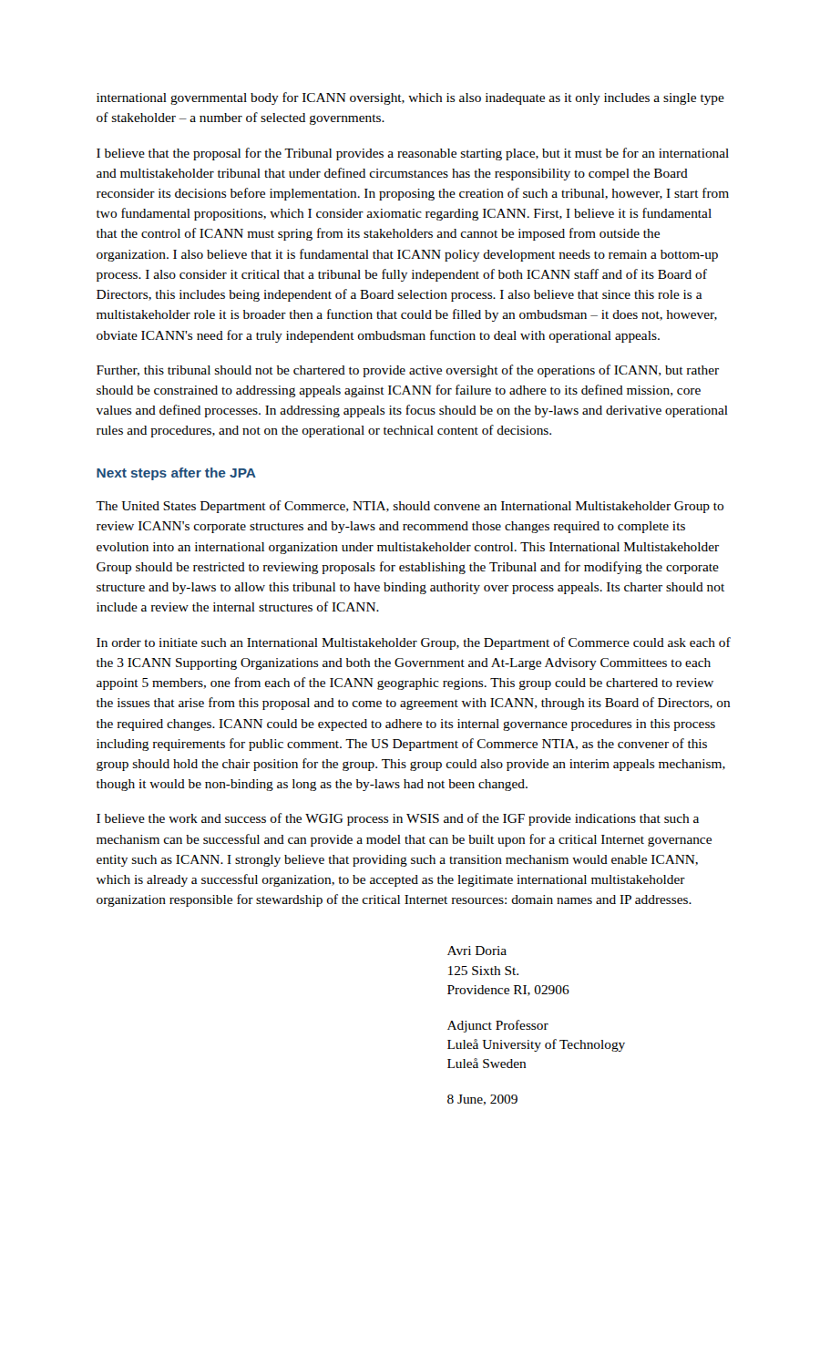international governmental body for ICANN oversight, which is also inadequate as it only includes a single type of stakeholder – a number of selected governments.
I believe that the proposal for the Tribunal provides a reasonable starting place, but it must be for an international and multistakeholder tribunal that under defined circumstances has the responsibility to compel the Board reconsider its decisions before implementation. In proposing the creation of such a tribunal, however, I start from two fundamental propositions, which I consider axiomatic regarding ICANN. First, I believe it is fundamental that the control of ICANN must spring from its stakeholders and cannot be imposed from outside the organization. I also believe that it is fundamental that ICANN policy development needs to remain a bottom-up process. I also consider it critical that a tribunal be fully independent of both ICANN staff and of its Board of Directors, this includes being independent of a Board selection process. I also believe that since this role is a multistakeholder role it is broader then a function that could be filled by an ombudsman – it does not, however, obviate ICANN's need for a truly independent ombudsman function to deal with operational appeals.
Further, this tribunal should not be chartered to provide active oversight of the operations of ICANN, but rather should be constrained to addressing appeals against ICANN for failure to adhere to its defined mission, core values and defined processes. In addressing appeals its focus should be on the by-laws and derivative operational rules and procedures, and not on the operational or technical content of decisions.
Next steps after the JPA
The United States Department of Commerce, NTIA, should convene an International Multistakeholder Group to review ICANN's corporate structures and by-laws and recommend those changes required to complete its evolution into an international organization under multistakeholder control. This International Multistakeholder Group should be restricted to reviewing proposals for establishing the Tribunal and for modifying the corporate structure and by-laws to allow this tribunal to have binding authority over process appeals. Its charter should not include a review the internal structures of ICANN.
In order to initiate such an International Multistakeholder Group, the Department of Commerce could ask each of the 3 ICANN Supporting Organizations and both the Government and At-Large Advisory Committees to each appoint 5 members, one from each of the ICANN geographic regions. This group could be chartered to review the issues that arise from this proposal and to come to agreement with ICANN, through its Board of Directors, on the required changes. ICANN could be expected to adhere to its internal governance procedures in this process including requirements for public comment. The US Department of Commerce NTIA, as the convener of this group should hold the chair position for the group. This group could also provide an interim appeals mechanism, though it would be non-binding as long as the by-laws had not been changed.
I believe the work and success of the WGIG process in WSIS and of the IGF provide indications that such a mechanism can be successful and can provide a model that can be built upon for a critical Internet governance entity such as ICANN. I strongly believe that providing such a transition mechanism would enable ICANN, which is already a successful organization, to be accepted as the legitimate international multistakeholder organization responsible for stewardship of the critical Internet resources: domain names and IP addresses.
Avri Doria
125 Sixth St.
Providence RI, 02906
Adjunct Professor
Luleå University of Technology
Luleå Sweden
8 June, 2009